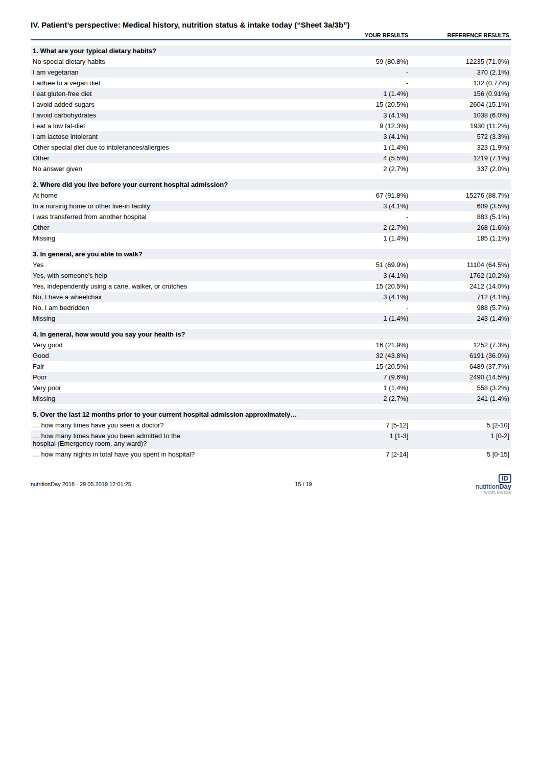IV. Patient’s perspective: Medical history, nutrition status & intake today (“Sheet 3a/3b”)
| | YOUR RESULTS | REFERENCE RESULTS |
| --- | --- | --- |
| 1. What are your typical dietary habits? |
| No special dietary habits | 59 (80.8%) | 12235 (71.0%) |
| I am vegetarian | - | 370 (2.1%) |
| I adhee to a vegan diet | - | 132 (0.77%) |
| I eat gluten-free diet | 1 (1.4%) | 156 (0.91%) |
| I avoid added sugars | 15 (20.5%) | 2604 (15.1%) |
| I avoid carbohydrates | 3 (4.1%) | 1038 (6.0%) |
| I eat a low fat-diet | 9 (12.3%) | 1930 (11.2%) |
| I am lactose intolerant | 3 (4.1%) | 572 (3.3%) |
| Other special diet due to intolerances/allergies | 1 (1.4%) | 323 (1.9%) |
| Other | 4 (5.5%) | 1219 (7.1%) |
| No answer given | 2 (2.7%) | 337 (2.0%) |
| 2. Where did you live before your current hospital admission? |
| At home | 67 (91.8%) | 15276 (88.7%) |
| In a nursing home or other live-in facility | 3 (4.1%) | 609 (3.5%) |
| I was transferred from another hospital | - | 883 (5.1%) |
| Other | 2 (2.7%) | 268 (1.6%) |
| Missing | 1 (1.4%) | 185 (1.1%) |
| 3. In general, are you able to walk? |
| Yes | 51 (69.9%) | 11104 (64.5%) |
| Yes, with someone's help | 3 (4.1%) | 1762 (10.2%) |
| Yes, independently using a cane, walker, or crutches | 15 (20.5%) | 2412 (14.0%) |
| No, I have a wheelchair | 3 (4.1%) | 712 (4.1%) |
| No, I am bedridden | - | 988 (5.7%) |
| Missing | 1 (1.4%) | 243 (1.4%) |
| 4. In general, how would you say your health is? |
| Very good | 16 (21.9%) | 1252 (7.3%) |
| Good | 32 (43.8%) | 6191 (36.0%) |
| Fair | 15 (20.5%) | 6489 (37.7%) |
| Poor | 7 (9.6%) | 2490 (14.5%) |
| Very poor | 1 (1.4%) | 558 (3.2%) |
| Missing | 2 (2.7%) | 241 (1.4%) |
| 5. Over the last 12 months prior to your current hospital admission approximately… |
| … how many times have you seen a doctor? | 7 [5-12] | 5 [2-10] |
| … how many times have you been admitted to the hospital (Emergency room, any ward)? | 1 [1-3] | 1 [0-2] |
| … how many nights in total have you spent in hospital? | 7 [2-14] | 5 [0-15] |
nutritionDay 2018 - 29.05.2019 12:01:25
15 / 19
ID
nutritionDay
WORLDWIDE